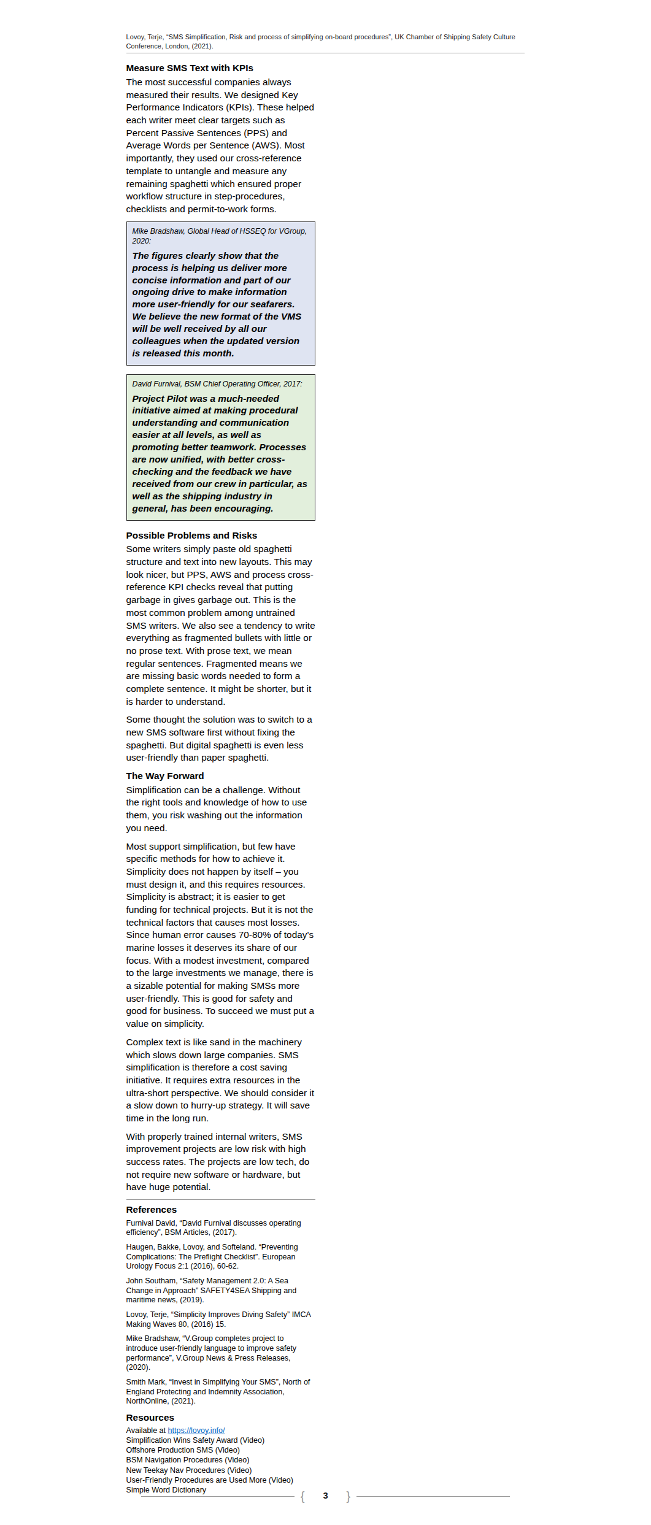Lovoy, Terje, “SMS Simplification, Risk and process of simplifying on-board procedures”, UK Chamber of Shipping Safety Culture Conference, London, (2021).
Measure SMS Text with KPIs
The most successful companies always measured their results. We designed Key Performance Indicators (KPIs). These helped each writer meet clear targets such as Percent Passive Sentences (PPS) and Average Words per Sentence (AWS). Most importantly, they used our cross-reference template to untangle and measure any remaining spaghetti which ensured proper workflow structure in step-procedures, checklists and permit-to-work forms.
Mike Bradshaw, Global Head of HSSEQ for VGroup, 2020:
The figures clearly show that the process is helping us deliver more concise information and part of our ongoing drive to make information more user-friendly for our seafarers. We believe the new format of the VMS will be well received by all our colleagues when the updated version is released this month.
David Furnival, BSM Chief Operating Officer, 2017:
Project Pilot was a much-needed initiative aimed at making procedural understanding and communication easier at all levels, as well as promoting better teamwork. Processes are now unified, with better cross-checking and the feedback we have received from our crew in particular, as well as the shipping industry in general, has been encouraging.
Possible Problems and Risks
Some writers simply paste old spaghetti structure and text into new layouts. This may look nicer, but PPS, AWS and process cross-reference KPI checks reveal that putting garbage in gives garbage out. This is the most common problem among untrained SMS writers. We also see a tendency to write everything as fragmented bullets with little or no prose text. With prose text, we mean regular sentences. Fragmented means we are missing basic words needed to form a complete sentence. It might be shorter, but it is harder to understand.
Some thought the solution was to switch to a new SMS software first without fixing the spaghetti. But digital spaghetti is even less user-friendly than paper spaghetti.
The Way Forward
Simplification can be a challenge. Without the right tools and knowledge of how to use them, you risk washing out the information you need.
Most support simplification, but few have specific methods for how to achieve it. Simplicity does not happen by itself – you must design it, and this requires resources. Simplicity is abstract; it is easier to get funding for technical projects. But it is not the technical factors that causes most losses. Since human error causes 70-80% of today’s marine losses it deserves its share of our focus. With a modest investment, compared to the large investments we manage, there is a sizable potential for making SMSs more user-friendly. This is good for safety and good for business. To succeed we must put a value on simplicity.
Complex text is like sand in the machinery which slows down large companies. SMS simplification is therefore a cost saving initiative. It requires extra resources in the ultra-short perspective. We should consider it a slow down to hurry-up strategy. It will save time in the long run.
With properly trained internal writers, SMS improvement projects are low risk with high success rates. The projects are low tech, do not require new software or hardware, but have huge potential.
References
Furnival David, “David Furnival discusses operating efficiency”, BSM Articles, (2017).
Haugen, Bakke, Lovoy, and Softeland. “Preventing Complications: The Preflight Checklist”. European Urology Focus 2:1 (2016), 60-62.
John Southam, “Safety Management 2.0: A Sea Change in Approach” SAFETY4SEA Shipping and maritime news, (2019).
Lovoy, Terje, “Simplicity Improves Diving Safety” IMCA Making Waves 80, (2016) 15.
Mike Bradshaw, “V.Group completes project to introduce user-friendly language to improve safety performance”, V.Group News & Press Releases, (2020).
Smith Mark, “Invest in Simplifying Your SMS”, North of England Protecting and Indemnity Association, NorthOnline, (2021).
Resources
Available at https://lovoy.info/
Simplification Wins Safety Award (Video)
Offshore Production SMS (Video)
BSM Navigation Procedures (Video)
New Teekay Nav Procedures (Video)
User-Friendly Procedures are Used More (Video)
Simple Word Dictionary
{ 3 }